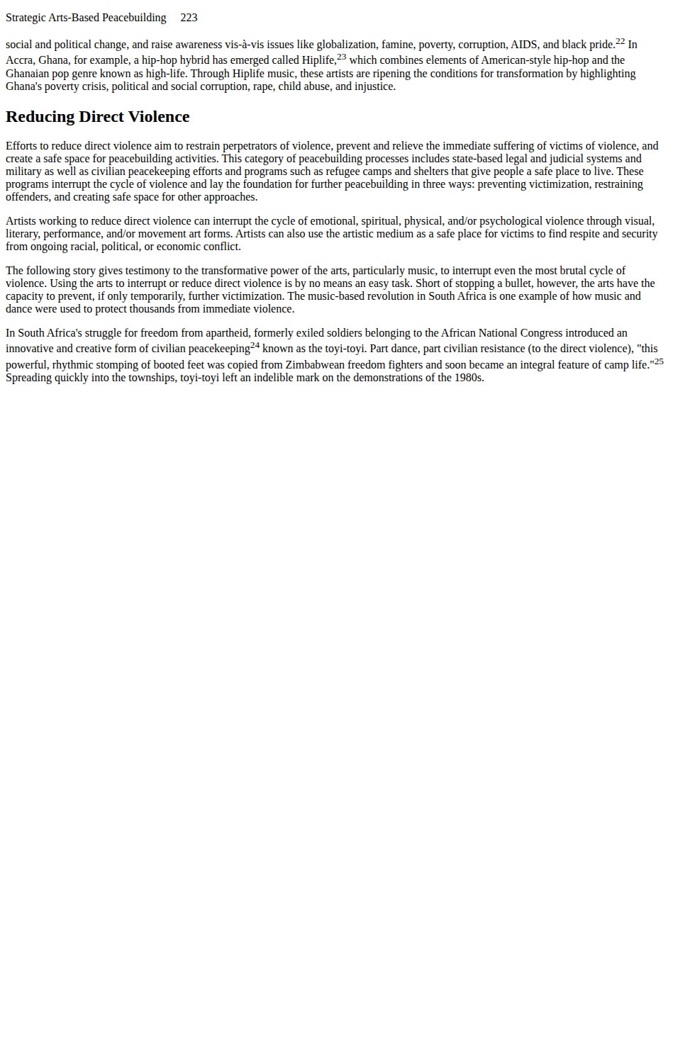Strategic Arts-Based Peacebuilding 223
social and political change, and raise awareness vis-à-vis issues like globalization, famine, poverty, corruption, AIDS, and black pride.22 In Accra, Ghana, for example, a hip-hop hybrid has emerged called Hiplife,23 which combines elements of American-style hip-hop and the Ghanaian pop genre known as high-life. Through Hiplife music, these artists are ripening the conditions for transformation by highlighting Ghana's poverty crisis, political and social corruption, rape, child abuse, and injustice.
Reducing Direct Violence
Efforts to reduce direct violence aim to restrain perpetrators of violence, prevent and relieve the immediate suffering of victims of violence, and create a safe space for peacebuilding activities. This category of peacebuilding processes includes state-based legal and judicial systems and military as well as civilian peacekeeping efforts and programs such as refugee camps and shelters that give people a safe place to live. These programs interrupt the cycle of violence and lay the foundation for further peacebuilding in three ways: preventing victimization, restraining offenders, and creating safe space for other approaches.
Artists working to reduce direct violence can interrupt the cycle of emotional, spiritual, physical, and/or psychological violence through visual, literary, performance, and/or movement art forms. Artists can also use the artistic medium as a safe place for victims to find respite and security from ongoing racial, political, or economic conflict.
The following story gives testimony to the transformative power of the arts, particularly music, to interrupt even the most brutal cycle of violence. Using the arts to interrupt or reduce direct violence is by no means an easy task. Short of stopping a bullet, however, the arts have the capacity to prevent, if only temporarily, further victimization. The music-based revolution in South Africa is one example of how music and dance were used to protect thousands from immediate violence.
In South Africa's struggle for freedom from apartheid, formerly exiled soldiers belonging to the African National Congress introduced an innovative and creative form of civilian peacekeeping24 known as the toyi-toyi. Part dance, part civilian resistance (to the direct violence), "this powerful, rhythmic stomping of booted feet was copied from Zimbabwean freedom fighters and soon became an integral feature of camp life."25 Spreading quickly into the townships, toyi-toyi left an indelible mark on the demonstrations of the 1980s.